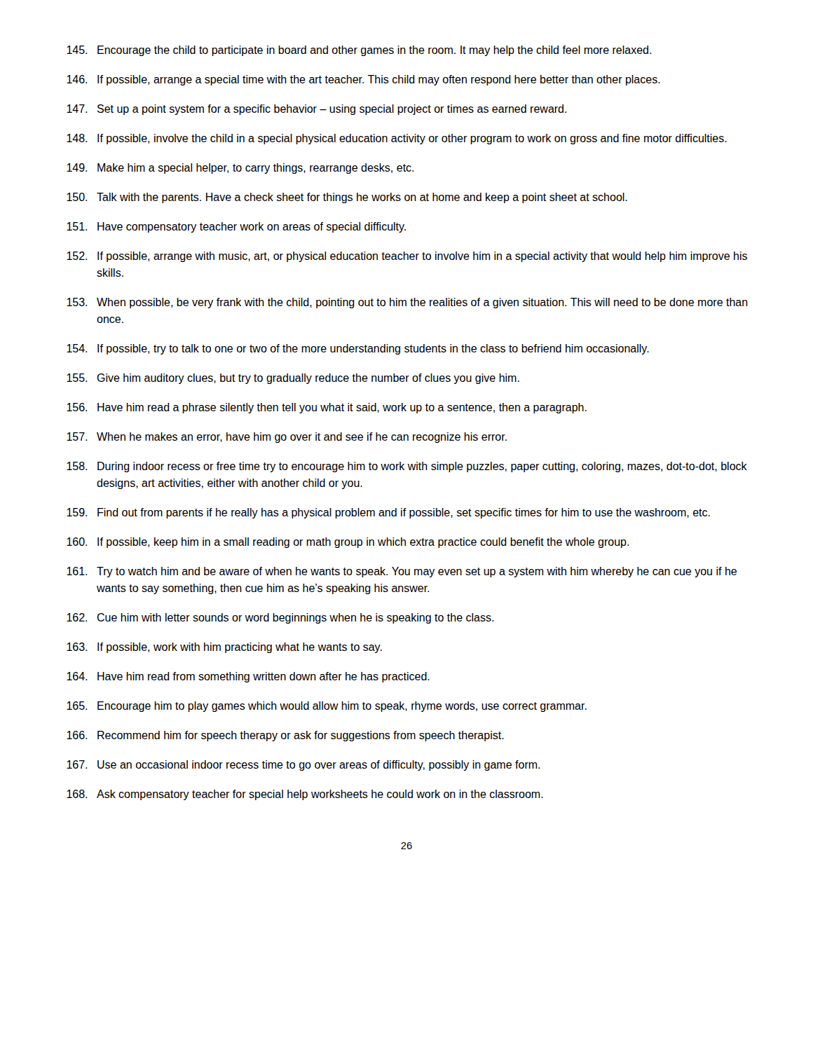Encourage the child to participate in board and other games in the room. It may help the child feel more relaxed.
If possible, arrange a special time with the art teacher. This child may often respond here better than other places.
Set up a point system for a specific behavior – using special project or times as earned reward.
If possible, involve the child in a special physical education activity or other program to work on gross and fine motor difficulties.
Make him a special helper, to carry things, rearrange desks, etc.
Talk with the parents. Have a check sheet for things he works on at home and keep a point sheet at school.
Have compensatory teacher work on areas of special difficulty.
If possible, arrange with music, art, or physical education teacher to involve him in a special activity that would help him improve his skills.
When possible, be very frank with the child, pointing out to him the realities of a given situation. This will need to be done more than once.
If possible, try to talk to one or two of the more understanding students in the class to befriend him occasionally.
Give him auditory clues, but try to gradually reduce the number of clues you give him.
Have him read a phrase silently then tell you what it said, work up to a sentence, then a paragraph.
When he makes an error, have him go over it and see if he can recognize his error.
During indoor recess or free time try to encourage him to work with simple puzzles, paper cutting, coloring, mazes, dot-to-dot, block designs, art activities, either with another child or you.
Find out from parents if he really has a physical problem and if possible, set specific times for him to use the washroom, etc.
If possible, keep him in a small reading or math group in which extra practice could benefit the whole group.
Try to watch him and be aware of when he wants to speak. You may even set up a system with him whereby he can cue you if he wants to say something, then cue him as he’s speaking his answer.
Cue him with letter sounds or word beginnings when he is speaking to the class.
If possible, work with him practicing what he wants to say.
Have him read from something written down after he has practiced.
Encourage him to play games which would allow him to speak, rhyme words, use correct grammar.
Recommend him for speech therapy or ask for suggestions from speech therapist.
Use an occasional indoor recess time to go over areas of difficulty, possibly in game form.
Ask compensatory teacher for special help worksheets he could work on in the classroom.
26